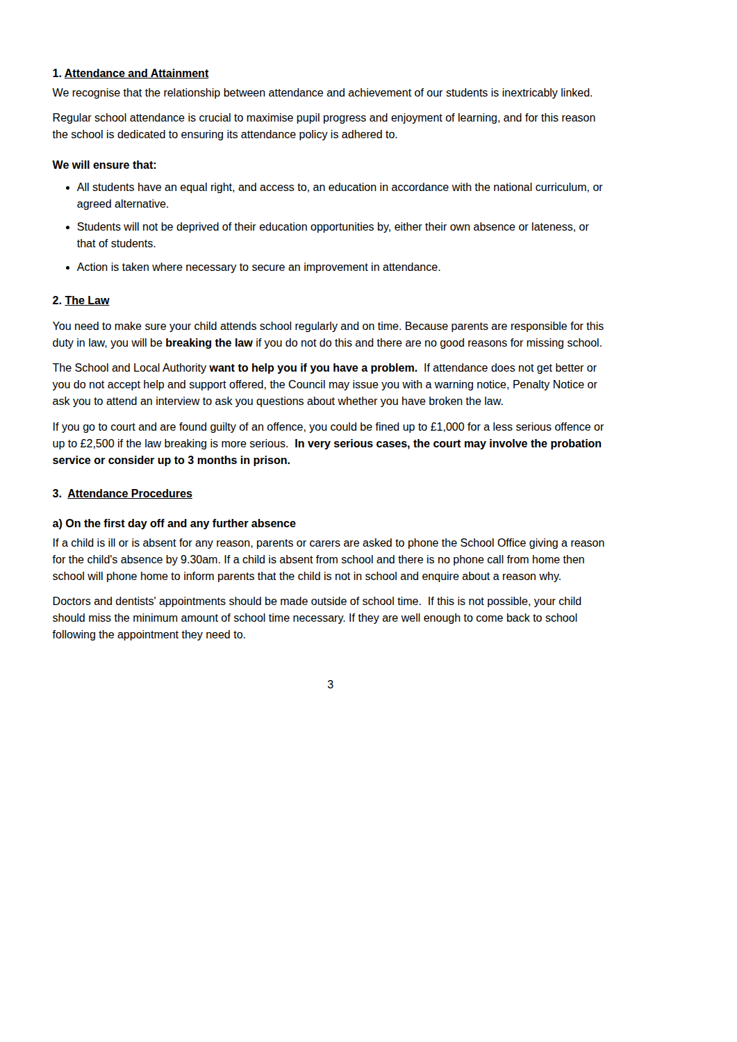1. Attendance and Attainment
We recognise that the relationship between attendance and achievement of our students is inextricably linked.
Regular school attendance is crucial to maximise pupil progress and enjoyment of learning, and for this reason the school is dedicated to ensuring its attendance policy is adhered to.
We will ensure that:
All students have an equal right, and access to, an education in accordance with the national curriculum, or agreed alternative.
Students will not be deprived of their education opportunities by, either their own absence or lateness, or that of students.
Action is taken where necessary to secure an improvement in attendance.
2. The Law
You need to make sure your child attends school regularly and on time. Because parents are responsible for this duty in law, you will be breaking the law if you do not do this and there are no good reasons for missing school.
The School and Local Authority want to help you if you have a problem. If attendance does not get better or you do not accept help and support offered, the Council may issue you with a warning notice, Penalty Notice or ask you to attend an interview to ask you questions about whether you have broken the law.
If you go to court and are found guilty of an offence, you could be fined up to £1,000 for a less serious offence or up to £2,500 if the law breaking is more serious. In very serious cases, the court may involve the probation service or consider up to 3 months in prison.
3. Attendance Procedures
a) On the first day off and any further absence
If a child is ill or is absent for any reason, parents or carers are asked to phone the School Office giving a reason for the child's absence by 9.30am. If a child is absent from school and there is no phone call from home then school will phone home to inform parents that the child is not in school and enquire about a reason why.
Doctors and dentists' appointments should be made outside of school time. If this is not possible, your child should miss the minimum amount of school time necessary. If they are well enough to come back to school following the appointment they need to.
3